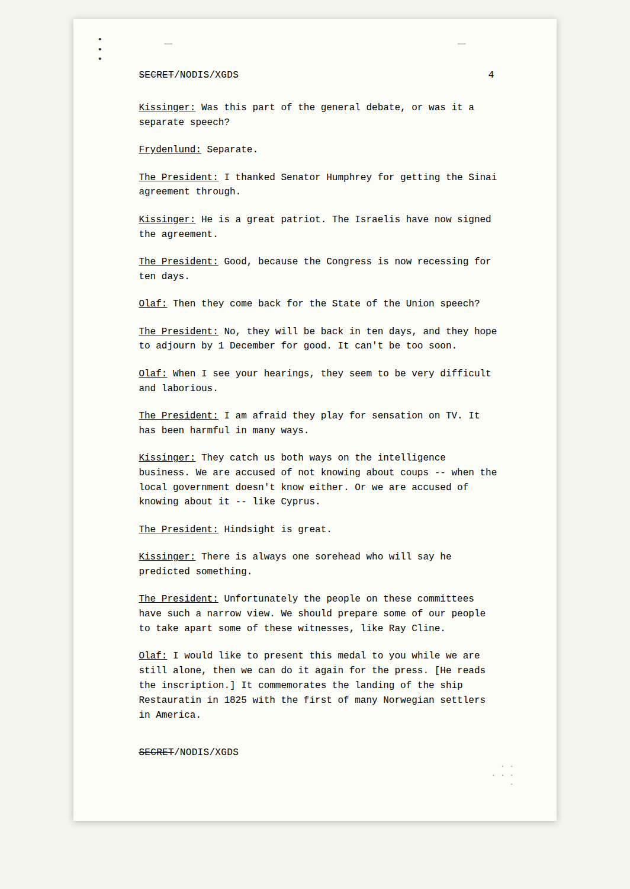• • •
— —
SECRET/NODIS/XGDS
4
Kissinger: Was this part of the general debate, or was it a separate speech?
Frydenlund: Separate.
The President: I thanked Senator Humphrey for getting the Sinai agreement through.
Kissinger: He is a great patriot. The Israelis have now signed the agreement.
The President: Good, because the Congress is now recessing for ten days.
Olaf: Then they come back for the State of the Union speech?
The President: No, they will be back in ten days, and they hope to adjourn by 1 December for good. It can't be too soon.
Olaf: When I see your hearings, they seem to be very difficult and laborious.
The President: I am afraid they play for sensation on TV. It has been harmful in many ways.
Kissinger: They catch us both ways on the intelligence business. We are accused of not knowing about coups -- when the local government doesn't know either. Or we are accused of knowing about it -- like Cyprus.
The President: Hindsight is great.
Kissinger: There is always one sorehead who will say he predicted something.
The President: Unfortunately the people on these committees have such a narrow view. We should prepare some of our people to take apart some of these witnesses, like Ray Cline.
Olaf: I would like to present this medal to you while we are still alone, then we can do it again for the press. [He reads the inscription.] It commemorates the landing of the ship Restauratin in 1825 with the first of many Norwegian settlers in America.
SECRET/NODIS/XGDS
· ·
· · ·
·